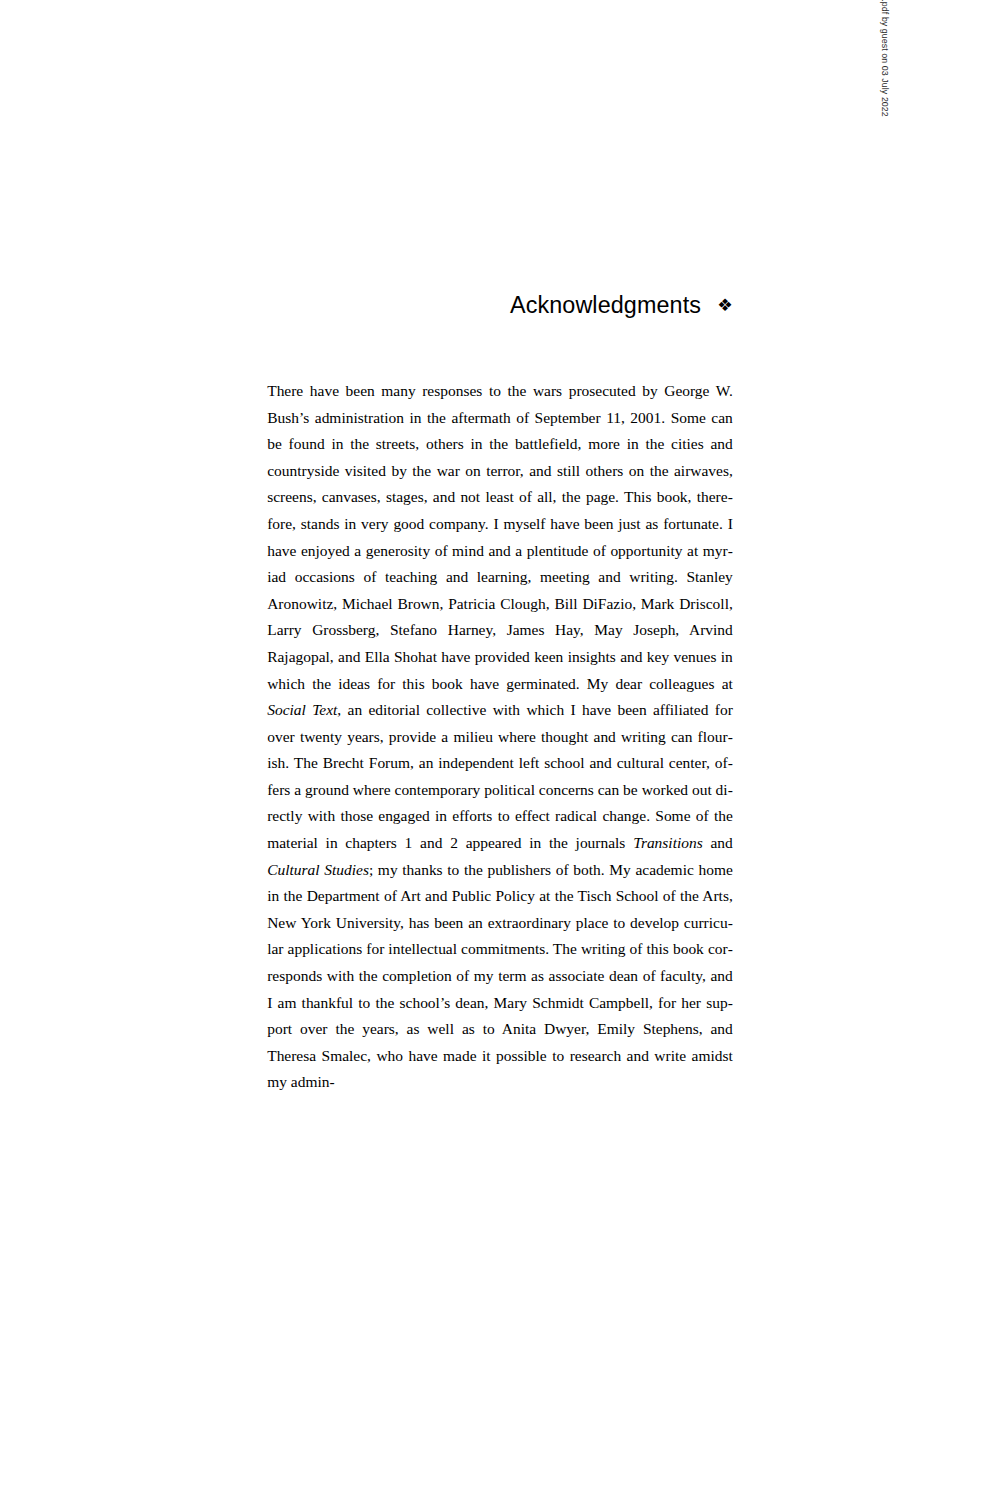Downloaded from http://read.dukeupress.edu/books/book-chapter-pdf/806524/9780822389804-vii.pdf by guest on 03 July 2022
Acknowledgments ❖
There have been many responses to the wars prosecuted by George W. Bush’s administration in the aftermath of September 11, 2001. Some can be found in the streets, others in the battlefield, more in the cities and countryside visited by the war on terror, and still others on the airwaves, screens, canvases, stages, and not least of all, the page. This book, therefore, stands in very good company. I myself have been just as fortunate. I have enjoyed a generosity of mind and a plentitude of opportunity at myriad occasions of teaching and learning, meeting and writing. Stanley Aronowitz, Michael Brown, Patricia Clough, Bill DiFazio, Mark Driscoll, Larry Grossberg, Stefano Harney, James Hay, May Joseph, Arvind Rajagopal, and Ella Shohat have provided keen insights and key venues in which the ideas for this book have germinated. My dear colleagues at Social Text, an editorial collective with which I have been affiliated for over twenty years, provide a milieu where thought and writing can flourish. The Brecht Forum, an independent left school and cultural center, offers a ground where contemporary political concerns can be worked out directly with those engaged in efforts to effect radical change. Some of the material in chapters 1 and 2 appeared in the journals Transitions and Cultural Studies; my thanks to the publishers of both. My academic home in the Department of Art and Public Policy at the Tisch School of the Arts, New York University, has been an extraordinary place to develop curricular applications for intellectual commitments. The writing of this book corresponds with the completion of my term as associate dean of faculty, and I am thankful to the school’s dean, Mary Schmidt Campbell, for her support over the years, as well as to Anita Dwyer, Emily Stephens, and Theresa Smalec, who have made it possible to research and write amidst my admin-